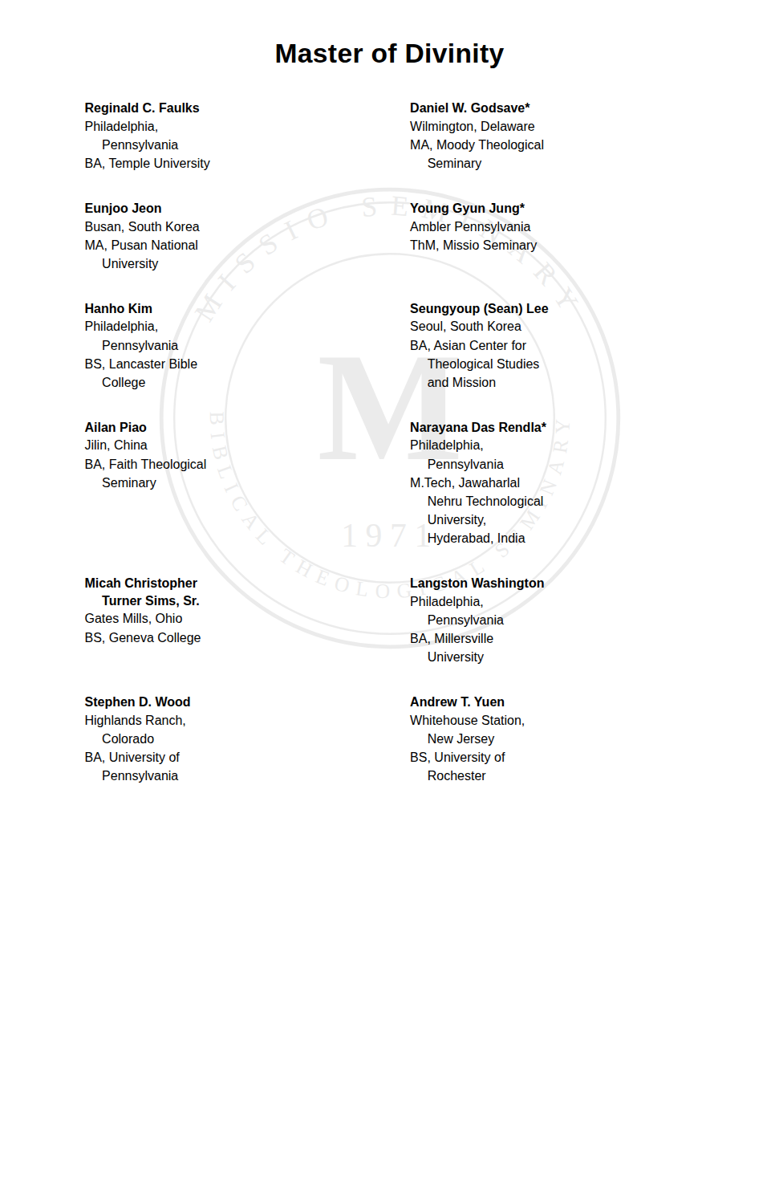MISSIO SEMINARY BIBLICAL THEOLOGICAL SEMINARY M 1971
Master of Divinity
Reginald C. Faulks Philadelphia, Pennsylvania BA, Temple University
Daniel W. Godsave* Wilmington, Delaware MA, Moody Theological Seminary
Eunjoo Jeon Busan, South Korea MA, Pusan National University
Young Gyun Jung* Ambler Pennsylvania ThM, Missio Seminary
Hanho Kim Philadelphia, Pennsylvania BS, Lancaster Bible College
Seungyoup (Sean) Lee Seoul, South Korea BA, Asian Center for Theological Studies and Mission
Ailan Piao Jilin, China BA, Faith Theological Seminary
Narayana Das Rendla* Philadelphia, Pennsylvania M.Tech, Jawaharlal Nehru Technological University, Hyderabad, India
Micah Christopher Turner Sims, Sr. Gates Mills, Ohio BS, Geneva College
Langston Washington Philadelphia, Pennsylvania BA, Millersville University
Stephen D. Wood Highlands Ranch, Colorado BA, University of Pennsylvania
Andrew T. Yuen Whitehouse Station, New Jersey BS, University of Rochester